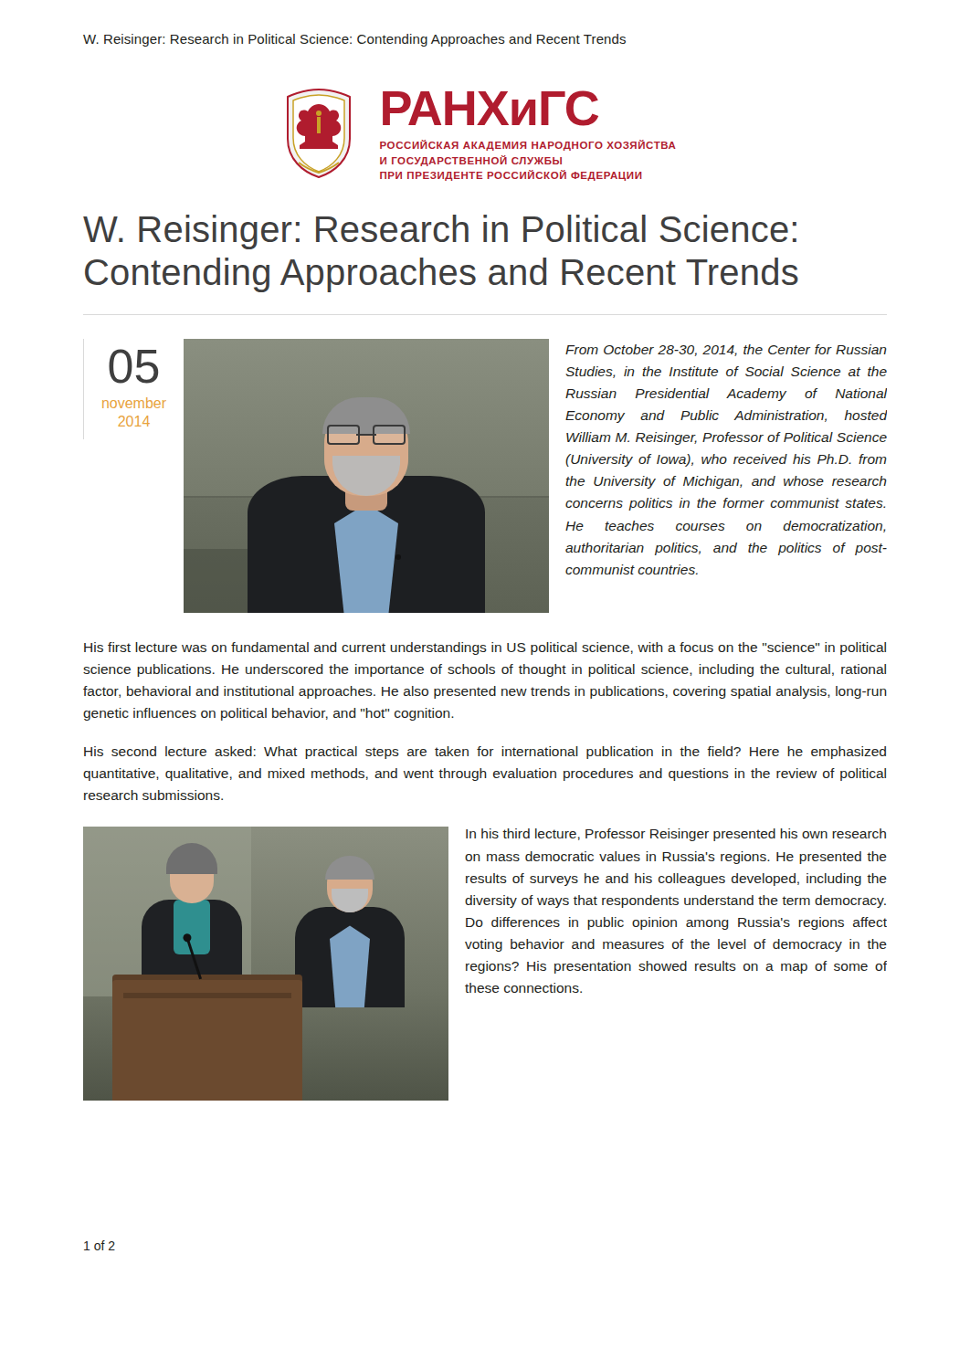W. Reisinger: Research in Political Science: Contending Approaches and Recent Trends
РАНХиГС Российская академия народного хозяйства
и государственной службы
при Президенте Российской Федерации
W. Reisinger: Research in Political Science: Contending Approaches and Recent Trends
05
november
2014
From October 28-30, 2014, the Center for Russian Studies, in the Institute of Social Science at the Russian Presidential Academy of National Economy and Public Administration, hosted William M. Reisinger, Professor of Political Science (University of Iowa), who received his Ph.D. from the University of Michigan, and whose research concerns politics in the former communist states. He teaches courses on democratization, authoritarian politics, and the politics of post-communist countries.
His first lecture was on fundamental and current understandings in US political science, with a focus on the "science" in political science publications. He underscored the importance of schools of thought in political science, including the cultural, rational factor, behavioral and institutional approaches. He also presented new trends in publications, covering spatial analysis, long-run genetic influences on political behavior, and "hot" cognition.
His second lecture asked: What practical steps are taken for international publication in the field? Here he emphasized quantitative, qualitative, and mixed methods, and went through evaluation procedures and questions in the review of political research submissions.
In his third lecture, Professor Reisinger presented his own research on mass democratic values in Russia's regions. He presented the results of surveys he and his colleagues developed, including the diversity of ways that respondents understand the term democracy. Do differences in public opinion among Russia's regions affect voting behavior and measures of the level of democracy in the regions? His presentation showed results on a map of some of these connections.
1 of 2